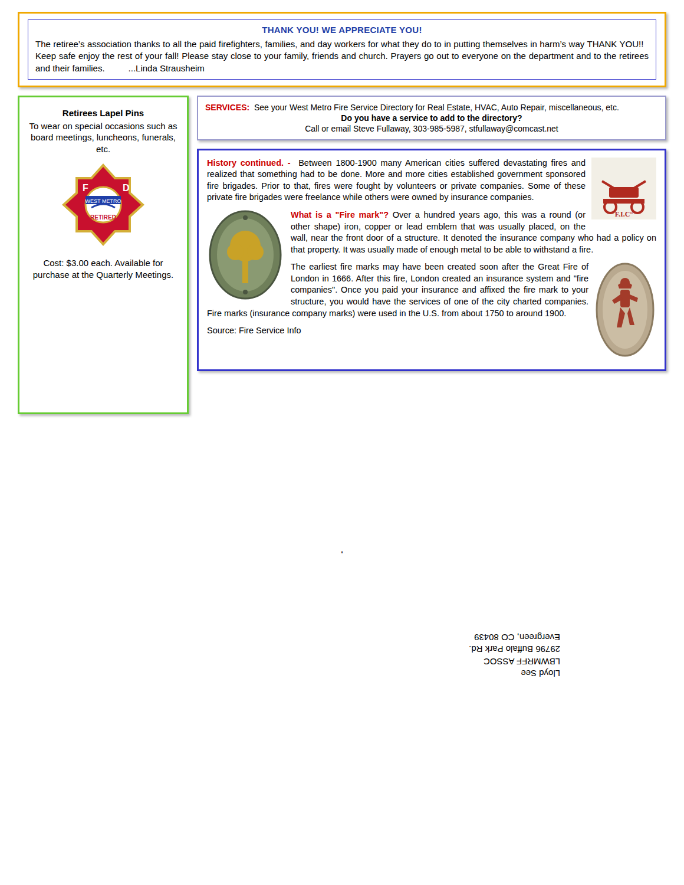THANK YOU! WE APPRECIATE YOU!
The retiree’s association thanks to all the paid firefighters, families, and day workers for what they do to in putting themselves in harm’s way THANK YOU!! Keep safe enjoy the rest of your fall! Please stay close to your family, friends and church. Prayers go out to everyone on the department and to the retirees and their families....Linda Strausheim
Retirees Lapel Pins
To wear on special occasions such as board meetings, luncheons, funerals, etc.
Cost: $3.00 each. Available for purchase at the Quarterly Meetings.
SERVICES: See your West Metro Fire Service Directory for Real Estate, HVAC, Auto Repair, miscellaneous, etc.
Do you have a service to add to the directory?
Call or email Steve Fullaway, 303-985-5987, stfullaway@comcast.net
History continued. - Between 1800-1900 many American cities suffered devastating fires and realized that something had to be done. More and more cities established government sponsored fire brigades. Prior to that, fires were fought by volunteers or private companies. Some of these private fire brigades were freelance while others were owned by insurance companies.
What is a "Fire mark"? Over a hundred years ago, this was a round (or other shape) iron, copper or lead emblem that was usually placed, on the wall, near the front door of a structure. It denoted the insurance company who had a policy on that property. It was usually made of enough metal to be able to withstand a fire.
The earliest fire marks may have been created soon after the Great Fire of London in 1666. After this fire, London created an insurance system and "fire companies". Once you paid your insurance and affixed the fire mark to your structure, you would have the services of one of the city charted companies. Fire marks (insurance company marks) were used in the U.S. from about 1750 to around 1900.
Source: Fire Service Info
‘
Lloyd See
LBWMRFF ASSOC
29796 Buffalo Park Rd.
Evergreen, CO 80439